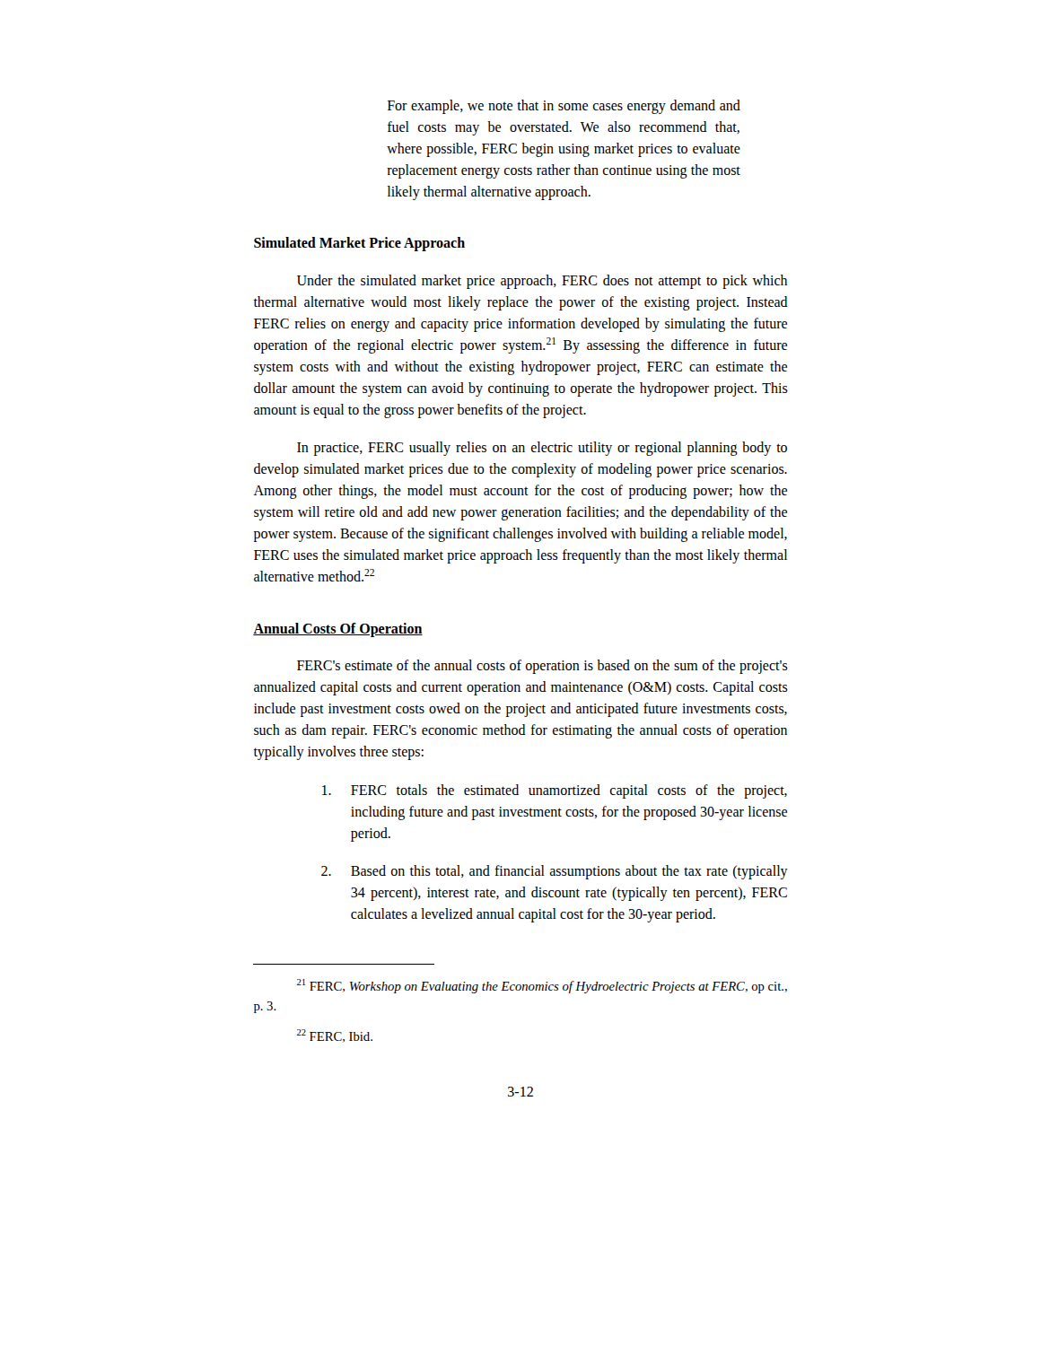For example, we note that in some cases energy demand and fuel costs may be overstated. We also recommend that, where possible, FERC begin using market prices to evaluate replacement energy costs rather than continue using the most likely thermal alternative approach.
Simulated Market Price Approach
Under the simulated market price approach, FERC does not attempt to pick which thermal alternative would most likely replace the power of the existing project. Instead FERC relies on energy and capacity price information developed by simulating the future operation of the regional electric power system.21 By assessing the difference in future system costs with and without the existing hydropower project, FERC can estimate the dollar amount the system can avoid by continuing to operate the hydropower project. This amount is equal to the gross power benefits of the project.
In practice, FERC usually relies on an electric utility or regional planning body to develop simulated market prices due to the complexity of modeling power price scenarios. Among other things, the model must account for the cost of producing power; how the system will retire old and add new power generation facilities; and the dependability of the power system. Because of the significant challenges involved with building a reliable model, FERC uses the simulated market price approach less frequently than the most likely thermal alternative method.22
Annual Costs Of Operation
FERC's estimate of the annual costs of operation is based on the sum of the project's annualized capital costs and current operation and maintenance (O&M) costs. Capital costs include past investment costs owed on the project and anticipated future investments costs, such as dam repair. FERC's economic method for estimating the annual costs of operation typically involves three steps:
FERC totals the estimated unamortized capital costs of the project, including future and past investment costs, for the proposed 30-year license period.
Based on this total, and financial assumptions about the tax rate (typically 34 percent), interest rate, and discount rate (typically ten percent), FERC calculates a levelized annual capital cost for the 30-year period.
21 FERC, Workshop on Evaluating the Economics of Hydroelectric Projects at FERC, op cit., p. 3.
22 FERC, Ibid.
3-12